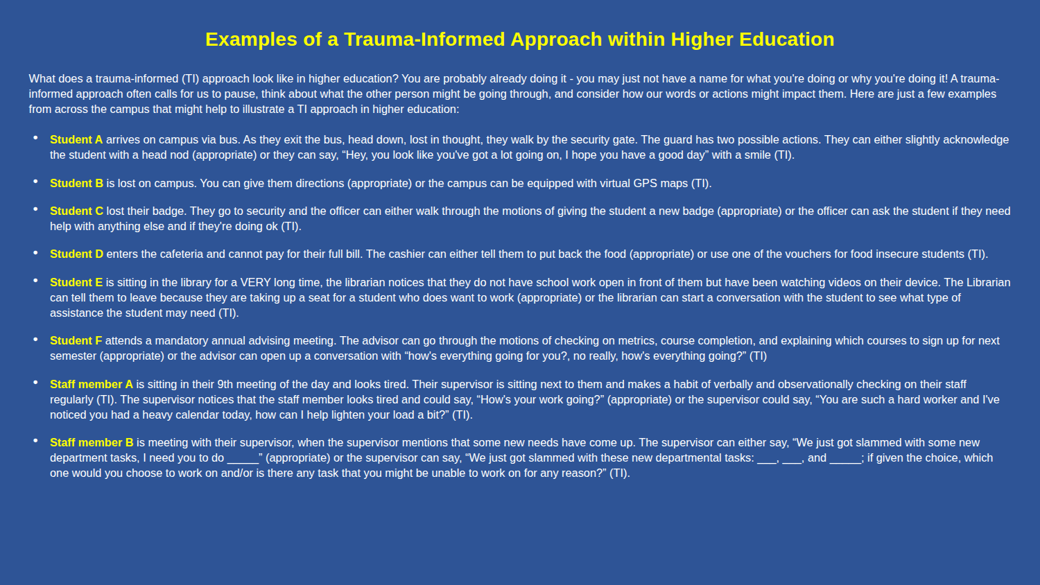Examples of a Trauma-Informed Approach within Higher Education
What does a trauma-informed (TI) approach look like in higher education? You are probably already doing it - you may just not have a name for what you're doing or why you're doing it! A trauma-informed approach often calls for us to pause, think about what the other person might be going through, and consider how our words or actions might impact them. Here are just a few examples from across the campus that might help to illustrate a TI approach in higher education:
Student A arrives on campus via bus. As they exit the bus, head down, lost in thought, they walk by the security gate. The guard has two possible actions. They can either slightly acknowledge the student with a head nod (appropriate) or they can say, “Hey, you look like you've got a lot going on, I hope you have a good day” with a smile (TI).
Student B is lost on campus. You can give them directions (appropriate) or the campus can be equipped with virtual GPS maps (TI).
Student C lost their badge. They go to security and the officer can either walk through the motions of giving the student a new badge (appropriate) or the officer can ask the student if they need help with anything else and if they're doing ok (TI).
Student D enters the cafeteria and cannot pay for their full bill. The cashier can either tell them to put back the food (appropriate) or use one of the vouchers for food insecure students (TI).
Student E is sitting in the library for a VERY long time, the librarian notices that they do not have school work open in front of them but have been watching videos on their device. The Librarian can tell them to leave because they are taking up a seat for a student who does want to work (appropriate) or the librarian can start a conversation with the student to see what type of assistance the student may need (TI).
Student F attends a mandatory annual advising meeting. The advisor can go through the motions of checking on metrics, course completion, and explaining which courses to sign up for next semester (appropriate) or the advisor can open up a conversation with “how's everything going for you?, no really, how's everything going?” (TI)
Staff member A is sitting in their 9th meeting of the day and looks tired. Their supervisor is sitting next to them and makes a habit of verbally and observationally checking on their staff regularly (TI). The supervisor notices that the staff member looks tired and could say, “How's your work going?” (appropriate) or the supervisor could say, “You are such a hard worker and I've noticed you had a heavy calendar today, how can I help lighten your load a bit?” (TI).
Staff member B is meeting with their supervisor, when the supervisor mentions that some new needs have come up. The supervisor can either say, “We just got slammed with some new department tasks, I need you to do _____” (appropriate) or the supervisor can say, “We just got slammed with these new departmental tasks: ___, ___, and _____; if given the choice, which one would you choose to work on and/or is there any task that you might be unable to work on for any reason?” (TI).